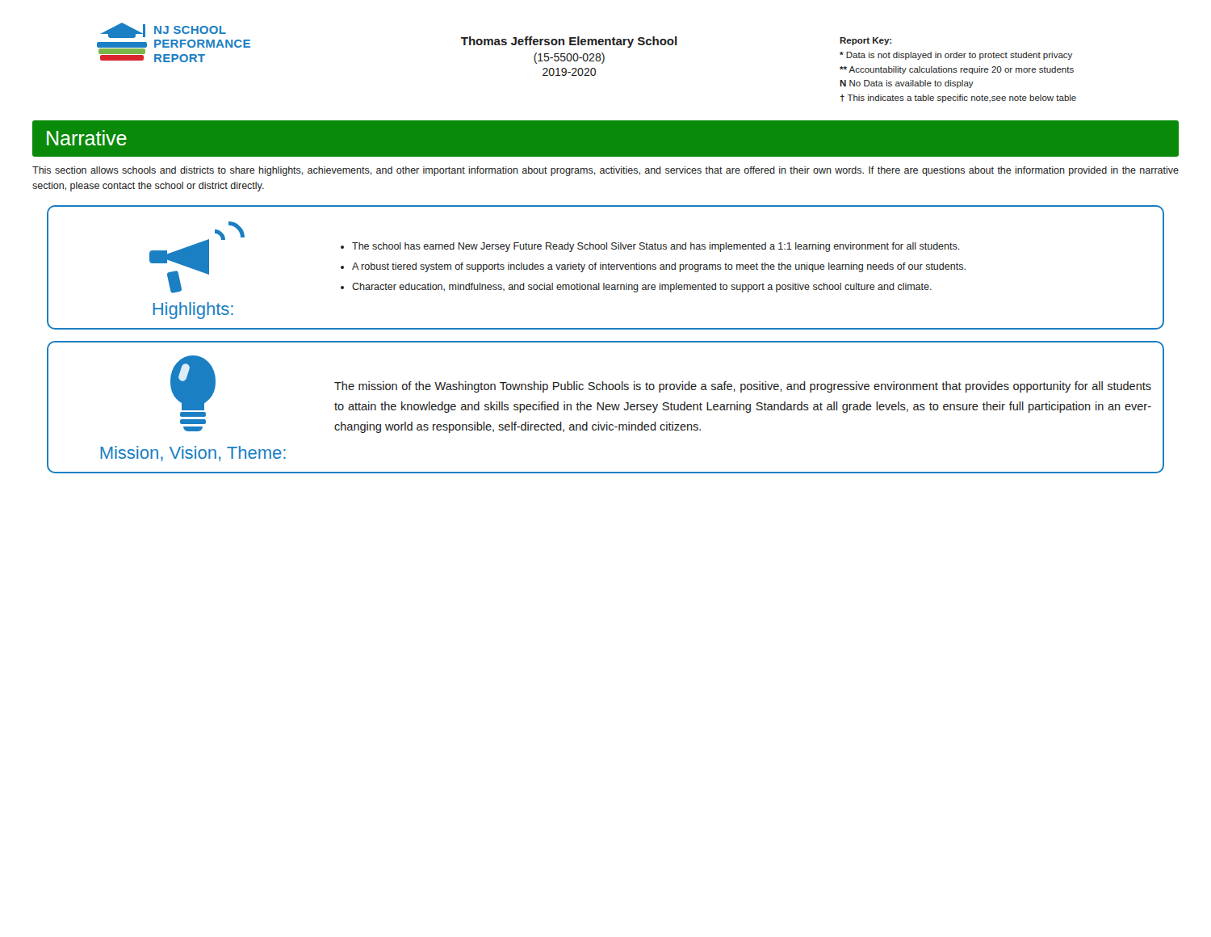NJ SCHOOL PERFORMANCE REPORT
Thomas Jefferson Elementary School
(15-5500-028)
2019-2020
Report Key:
* Data is not displayed in order to protect student privacy
** Accountability calculations require 20 or more students
N No Data is available to display
† This indicates a table specific note,see note below table
Narrative
This section allows schools and districts to share highlights, achievements, and other important information about programs, activities, and services that are offered in their own words. If there are questions about the information provided in the narrative section, please contact the school or district directly.
Highlights:
The school has earned New Jersey Future Ready School Silver Status and has implemented a 1:1 learning environment for all students.
A robust tiered system of supports includes a variety of interventions and programs to meet the the unique learning needs of our students.
Character education, mindfulness, and social emotional learning are implemented to support a positive school culture and climate.
Mission, Vision, Theme:
The mission of the Washington Township Public Schools is to provide a safe, positive, and progressive environment that provides opportunity for all students to attain the knowledge and skills specified in the New Jersey Student Learning Standards at all grade levels, as to ensure their full participation in an ever-changing world as responsible, self-directed, and civic-minded citizens.